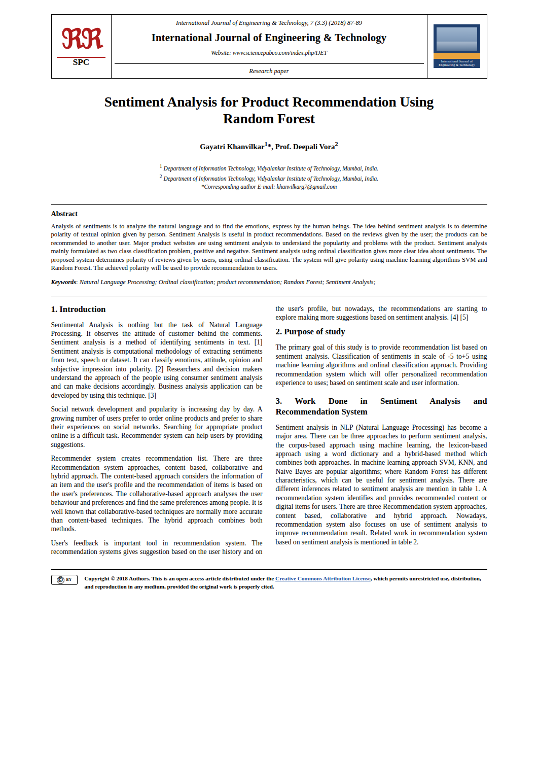ℜℜ
SPC
International Journal of Engineering & Technology, 7 (3.3) (2018) 87-89
International Journal of Engineering & Technology
Website: www.sciencepubco.com/index.php/IJET
Research paper
International Journal of
Engineering & Technology
Sentiment Analysis for Product Recommendation Using
Random Forest
Gayatri Khanvilkar1*, Prof. Deepali Vora2
1 Department of Information Technology, Vidyalankar Institute of Technology, Mumbai, India.
2 Department of Information Technology, Vidyalankar Institute of Technology, Mumbai, India.
*Corresponding author E-mail: khanvilkarg7@gmail.com
Abstract
Analysis of sentiments is to analyze the natural language and to find the emotions, express by the human beings. The idea behind sentiment analysis is to determine polarity of textual opinion given by person. Sentiment Analysis is useful in product recommendations. Based on the reviews given by the user; the products can be recommended to another user. Major product websites are using sentiment analysis to understand the popularity and problems with the product. Sentiment analysis mainly formulated as two class classification problem, positive and negative. Sentiment analysis using ordinal classification gives more clear idea about sentiments. The proposed system determines polarity of reviews given by users, using ordinal classification. The system will give polarity using machine learning algorithms SVM and Random Forest. The achieved polarity will be used to provide recommendation to users.
Keywords: Natural Language Processing; Ordinal classification; product recommendation; Random Forest; Sentiment Analysis;
1. Introduction
Sentimental Analysis is nothing but the task of Natural Language Processing. It observes the attitude of customer behind the comments. Sentiment analysis is a method of identifying sentiments in text. [1] Sentiment analysis is computational methodology of extracting sentiments from text, speech or dataset. It can classify emotions, attitude, opinion and subjective impression into polarity. [2] Researchers and decision makers understand the approach of the people using consumer sentiment analysis and can make decisions accordingly. Business analysis application can be developed by using this technique. [3]
Social network development and popularity is increasing day by day. A growing number of users prefer to order online products and prefer to share their experiences on social networks. Searching for appropriate product online is a difficult task. Recommender system can help users by providing suggestions.
Recommender system creates recommendation list. There are three Recommendation system approaches, content based, collaborative and hybrid approach. The content-based approach considers the information of an item and the user's profile and the recommendation of items is based on the user's preferences. The collaborative-based approach analyses the user behaviour and preferences and find the same preferences among people. It is well known that collaborative-based techniques are normally more accurate than content-based techniques. The hybrid approach combines both methods.
User's feedback is important tool in recommendation system. The recommendation systems gives suggestion based on the user history and on the user's profile, but nowadays, the recommendations are starting to explore making more suggestions based on sentiment analysis. [4] [5]
2. Purpose of study
The primary goal of this study is to provide recommendation list based on sentiment analysis. Classification of sentiments in scale of -5 to+5 using machine learning algorithms and ordinal classification approach. Providing recommendation system which will offer personalized recommendation experience to uses; based on sentiment scale and user information.
3. Work Done in Sentiment Analysis and Recommendation System
Sentiment analysis in NLP (Natural Language Processing) has become a major area. There can be three approaches to perform sentiment analysis, the corpus-based approach using machine learning, the lexicon-based approach using a word dictionary and a hybrid-based method which combines both approaches. In machine learning approach SVM, KNN, and Naive Bayes are popular algorithms; where Random Forest has different characteristics, which can be useful for sentiment analysis. There are different inferences related to sentiment analysis are mention in table 1. A recommendation system identifies and provides recommended content or digital items for users. There are three Recommendation system approaches, content based, collaborative and hybrid approach. Nowadays, recommendation system also focuses on use of sentiment analysis to improve recommendation result. Related work in recommendation system based on sentiment analysis is mentioned in table 2.
Ⓒ BY
Copyright © 2018 Authors. This is an open access article distributed under the Creative Commons Attribution License, which permits unrestricted use, distribution, and reproduction in any medium, provided the original work is properly cited.